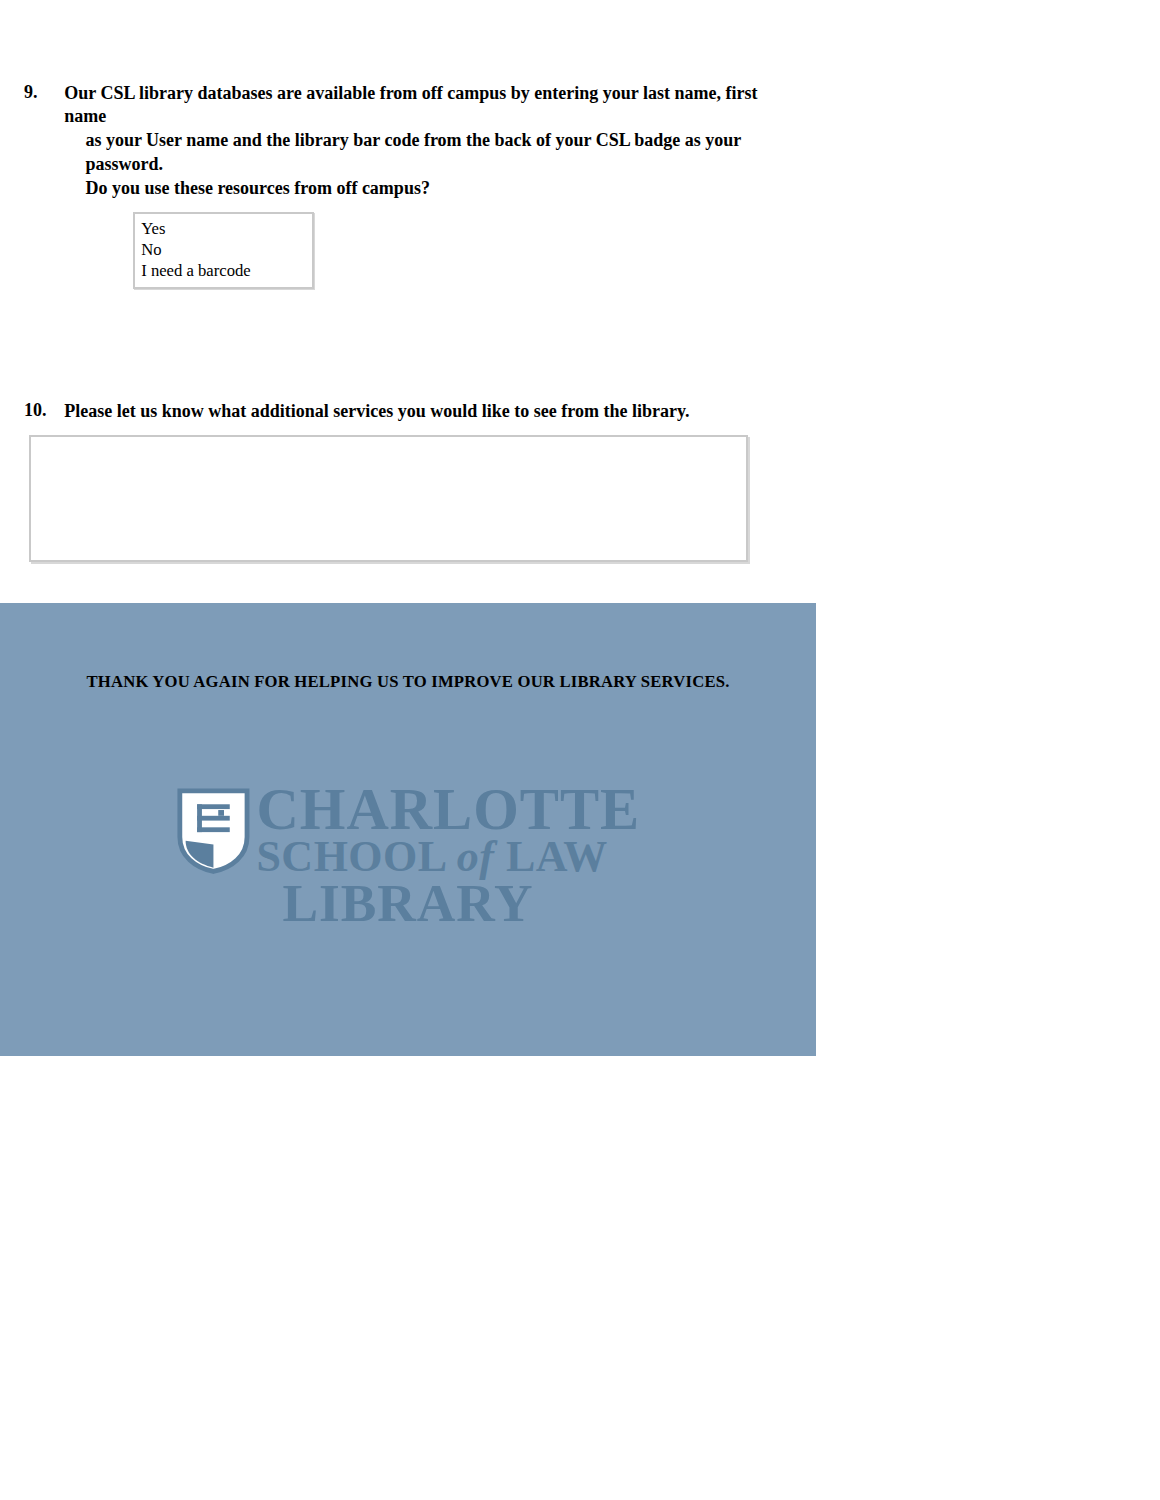9. Our CSL library databases are available from off campus by entering your last name, first name as your User name and the library bar code from the back of your CSL badge as your password. Do you use these resources from off campus?
Yes
No
I need a barcode
10. Please let us know what additional services you would like to see from the library.
THANK YOU AGAIN FOR HELPING US TO IMPROVE OUR LIBRARY SERVICES.
CHARLOTTE
SCHOOL of LAW
LIBRARY